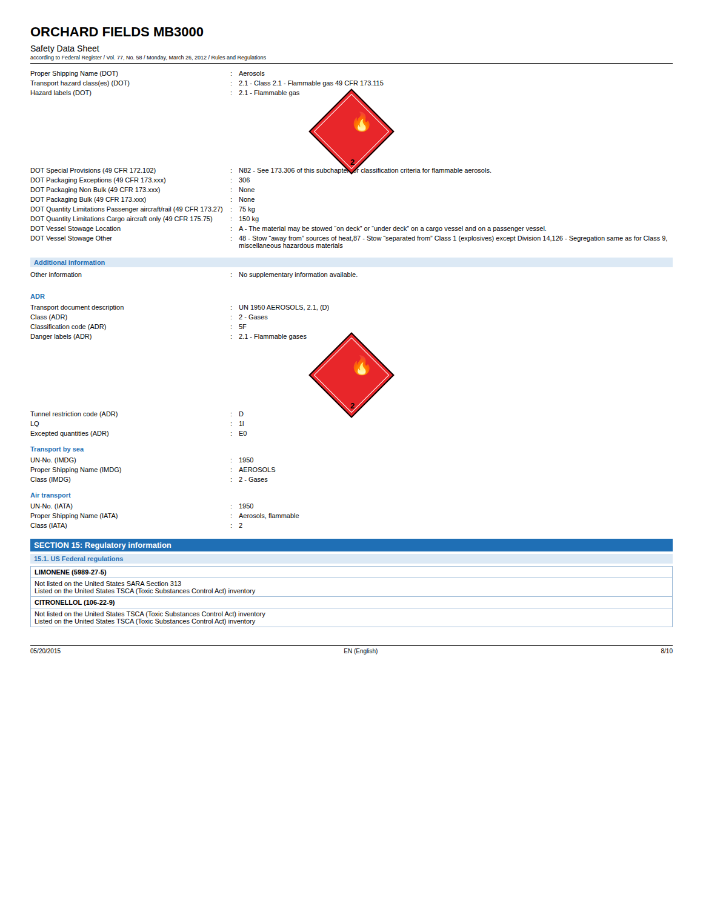ORCHARD FIELDS MB3000
Safety Data Sheet
according to Federal Register / Vol. 77, No. 58 / Monday, March 26, 2012 / Rules and Regulations
| Proper Shipping Name (DOT) | : | Aerosols |
| Transport hazard class(es) (DOT) | : | 2.1 - Class 2.1 - Flammable gas 49 CFR 173.115 |
| Hazard labels (DOT) | : | 2.1 - Flammable gas |
🔥
2
| DOT Special Provisions (49 CFR 172.102) | : | N82 - See 173.306 of this subchapter for classification criteria for flammable aerosols. |
| DOT Packaging Exceptions (49 CFR 173.xxx) | : | 306 |
| DOT Packaging Non Bulk (49 CFR 173.xxx) | : | None |
| DOT Packaging Bulk (49 CFR 173.xxx) | : | None |
| DOT Quantity Limitations Passenger aircraft/rail (49 CFR 173.27) | : | 75 kg |
| DOT Quantity Limitations Cargo aircraft only (49 CFR 175.75) | : | 150 kg |
| DOT Vessel Stowage Location | : | A - The material may be stowed “on deck” or “under deck” on a cargo vessel and on a passenger vessel. |
| DOT Vessel Stowage Other | : | 48 - Stow “away from” sources of heat,87 - Stow “separated from” Class 1 (explosives) except Division 14,126 - Segregation same as for Class 9, miscellaneous hazardous materials |
Additional information
| Other information | : | No supplementary information available. |
ADR
| Transport document description | : | UN 1950 AEROSOLS, 2.1, (D) |
| Class (ADR) | : | 2 - Gases |
| Classification code (ADR) | : | 5F |
| Danger labels (ADR) | : | 2.1 - Flammable gases |
🔥
2
| Tunnel restriction code (ADR) | : | D |
| LQ | : | 1l |
| Excepted quantities (ADR) | : | E0 |
Transport by sea
| UN-No. (IMDG) | : | 1950 |
| Proper Shipping Name (IMDG) | : | AEROSOLS |
| Class (IMDG) | : | 2 - Gases |
Air transport
| UN-No. (IATA) | : | 1950 |
| Proper Shipping Name (IATA) | : | Aerosols, flammable |
| Class (IATA) | : | 2 |
SECTION 15: Regulatory information
15.1. US Federal regulations
| LIMONENE (5989-27-5) |
| Not listed on the United States SARA Section 313 Listed on the United States TSCA (Toxic Substances Control Act) inventory |
| CITRONELLOL (106-22-9) |
| Not listed on the United States TSCA (Toxic Substances Control Act) inventory Listed on the United States TSCA (Toxic Substances Control Act) inventory |
05/20/2015 EN (English) 8/10